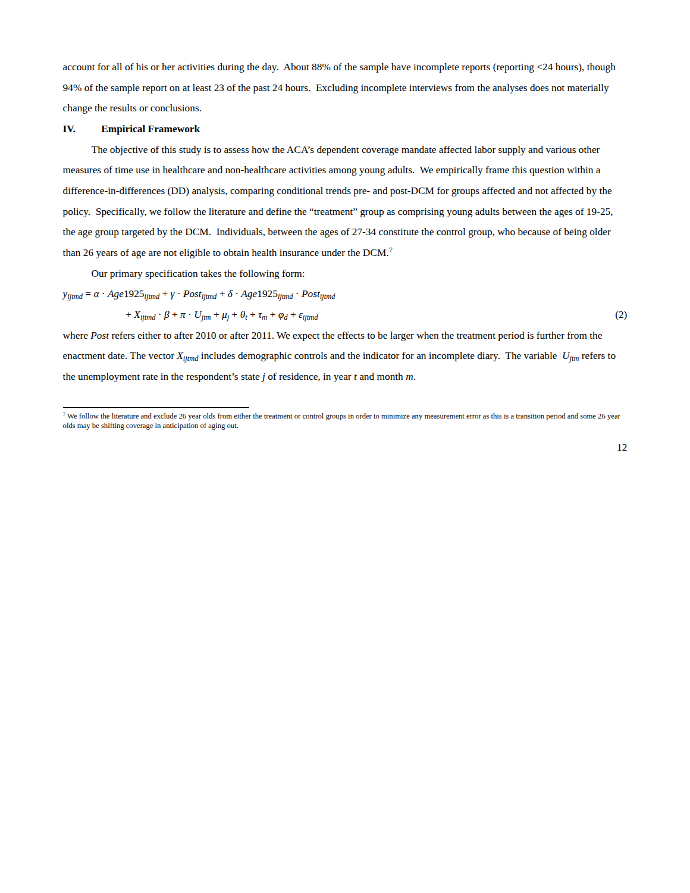account for all of his or her activities during the day. About 88% of the sample have incomplete reports (reporting <24 hours), though 94% of the sample report on at least 23 of the past 24 hours. Excluding incomplete interviews from the analyses does not materially change the results or conclusions.
IV.
Empirical Framework
The objective of this study is to assess how the ACA’s dependent coverage mandate affected labor supply and various other measures of time use in healthcare and non-healthcare activities among young adults. We empirically frame this question within a difference-in-differences (DD) analysis, comparing conditional trends pre- and post-DCM for groups affected and not affected by the policy. Specifically, we follow the literature and define the “treatment” group as comprising young adults between the ages of 19-25, the age group targeted by the DCM. Individuals, between the ages of 27-34 constitute the control group, who because of being older than 26 years of age are not eligible to obtain health insurance under the DCM.7
Our primary specification takes the following form:
yijtmd = α · Age1925ijtmd + γ · Postijtmd + δ · Age1925ijtmd · Postijtmd
+ Xijtmd · β + π · Ujtm + μj + θt + τm + φd + εijtmd
(2)
where Post refers either to after 2010 or after 2011. We expect the effects to be larger when the treatment period is further from the enactment date. The vector Xijtmd includes demographic controls and the indicator for an incomplete diary. The variable Ujtm refers to the unemployment rate in the respondent’s state j of residence, in year t and month m.
7 We follow the literature and exclude 26 year olds from either the treatment or control groups in order to minimize any measurement error as this is a transition period and some 26 year olds may be shifting coverage in anticipation of aging out.
12